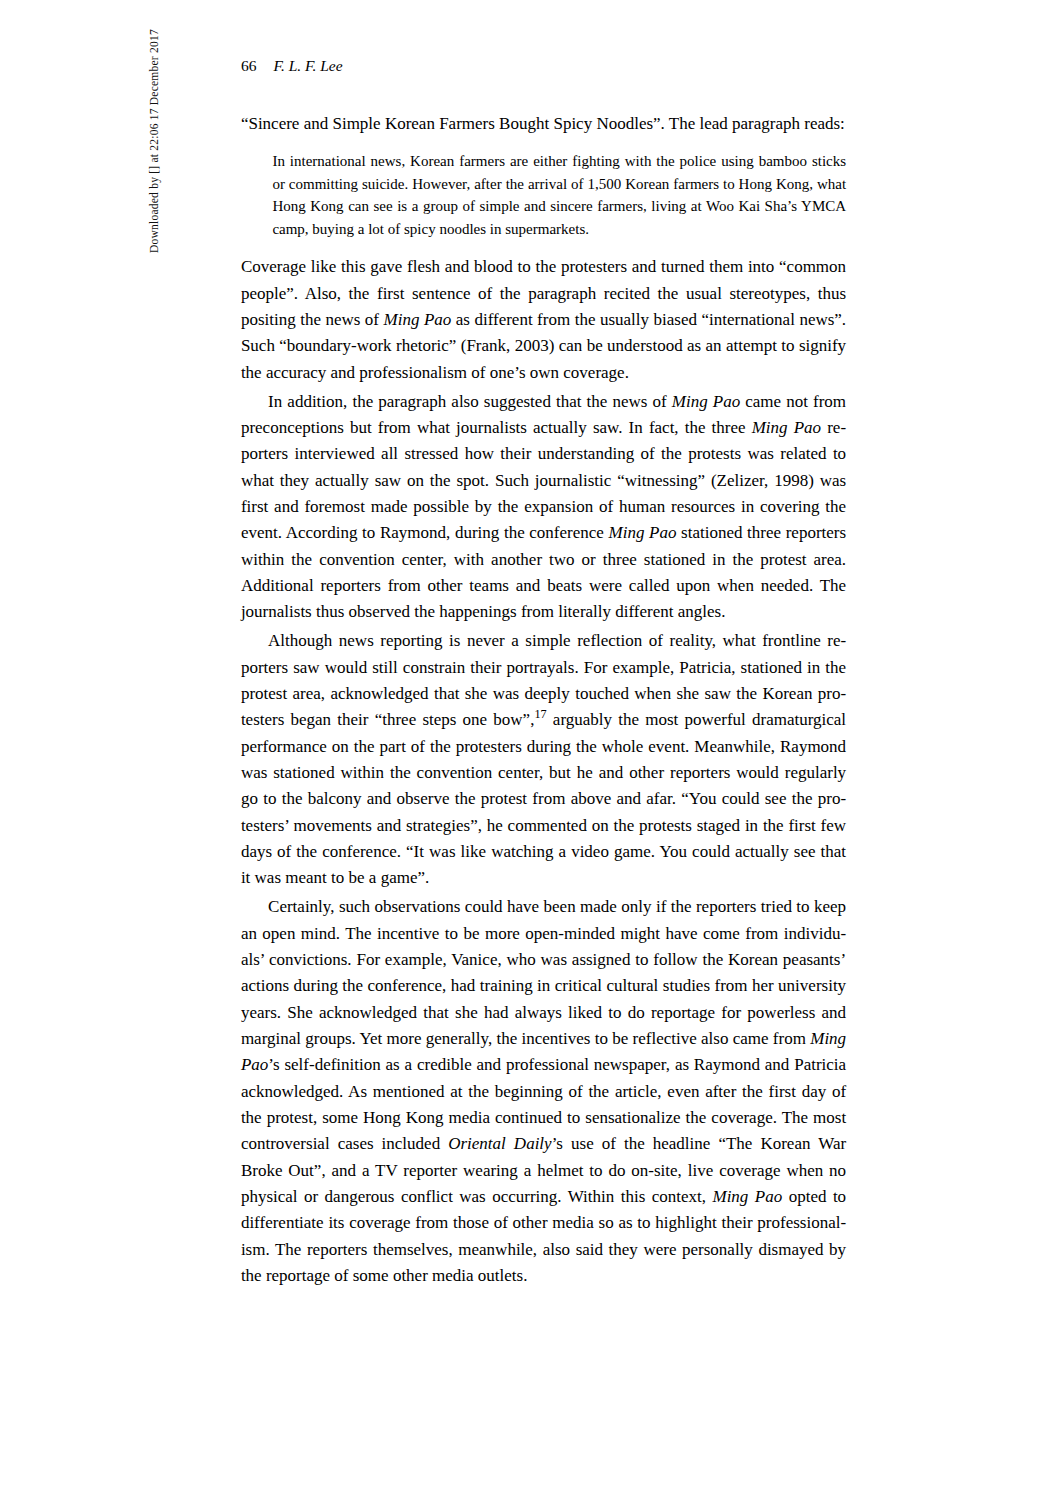Downloaded by [] at 22:06 17 December 2017
66 F. L. F. Lee
“Sincere and Simple Korean Farmers Bought Spicy Noodles”. The lead paragraph reads:
In international news, Korean farmers are either fighting with the police using bamboo sticks or committing suicide. However, after the arrival of 1,500 Korean farmers to Hong Kong, what Hong Kong can see is a group of simple and sincere farmers, living at Woo Kai Sha’s YMCA camp, buying a lot of spicy noodles in supermarkets.
Coverage like this gave flesh and blood to the protesters and turned them into “common people”. Also, the first sentence of the paragraph recited the usual stereotypes, thus positing the news of Ming Pao as different from the usually biased “international news”. Such “boundary-work rhetoric” (Frank, 2003) can be understood as an attempt to signify the accuracy and professionalism of one’s own coverage.
In addition, the paragraph also suggested that the news of Ming Pao came not from preconceptions but from what journalists actually saw. In fact, the three Ming Pao reporters interviewed all stressed how their understanding of the protests was related to what they actually saw on the spot. Such journalistic “witnessing” (Zelizer, 1998) was first and foremost made possible by the expansion of human resources in covering the event. According to Raymond, during the conference Ming Pao stationed three reporters within the convention center, with another two or three stationed in the protest area. Additional reporters from other teams and beats were called upon when needed. The journalists thus observed the happenings from literally different angles.
Although news reporting is never a simple reflection of reality, what frontline reporters saw would still constrain their portrayals. For example, Patricia, stationed in the protest area, acknowledged that she was deeply touched when she saw the Korean protesters began their “three steps one bow”,17 arguably the most powerful dramaturgical performance on the part of the protesters during the whole event. Meanwhile, Raymond was stationed within the convention center, but he and other reporters would regularly go to the balcony and observe the protest from above and afar. “You could see the protesters’ movements and strategies”, he commented on the protests staged in the first few days of the conference. “It was like watching a video game. You could actually see that it was meant to be a game”.
Certainly, such observations could have been made only if the reporters tried to keep an open mind. The incentive to be more open-minded might have come from individuals’ convictions. For example, Vanice, who was assigned to follow the Korean peasants’ actions during the conference, had training in critical cultural studies from her university years. She acknowledged that she had always liked to do reportage for powerless and marginal groups. Yet more generally, the incentives to be reflective also came from Ming Pao’s self-definition as a credible and professional newspaper, as Raymond and Patricia acknowledged. As mentioned at the beginning of the article, even after the first day of the protest, some Hong Kong media continued to sensationalize the coverage. The most controversial cases included Oriental Daily’s use of the headline “The Korean War Broke Out”, and a TV reporter wearing a helmet to do on-site, live coverage when no physical or dangerous conflict was occurring. Within this context, Ming Pao opted to differentiate its coverage from those of other media so as to highlight their professionalism. The reporters themselves, meanwhile, also said they were personally dismayed by the reportage of some other media outlets.